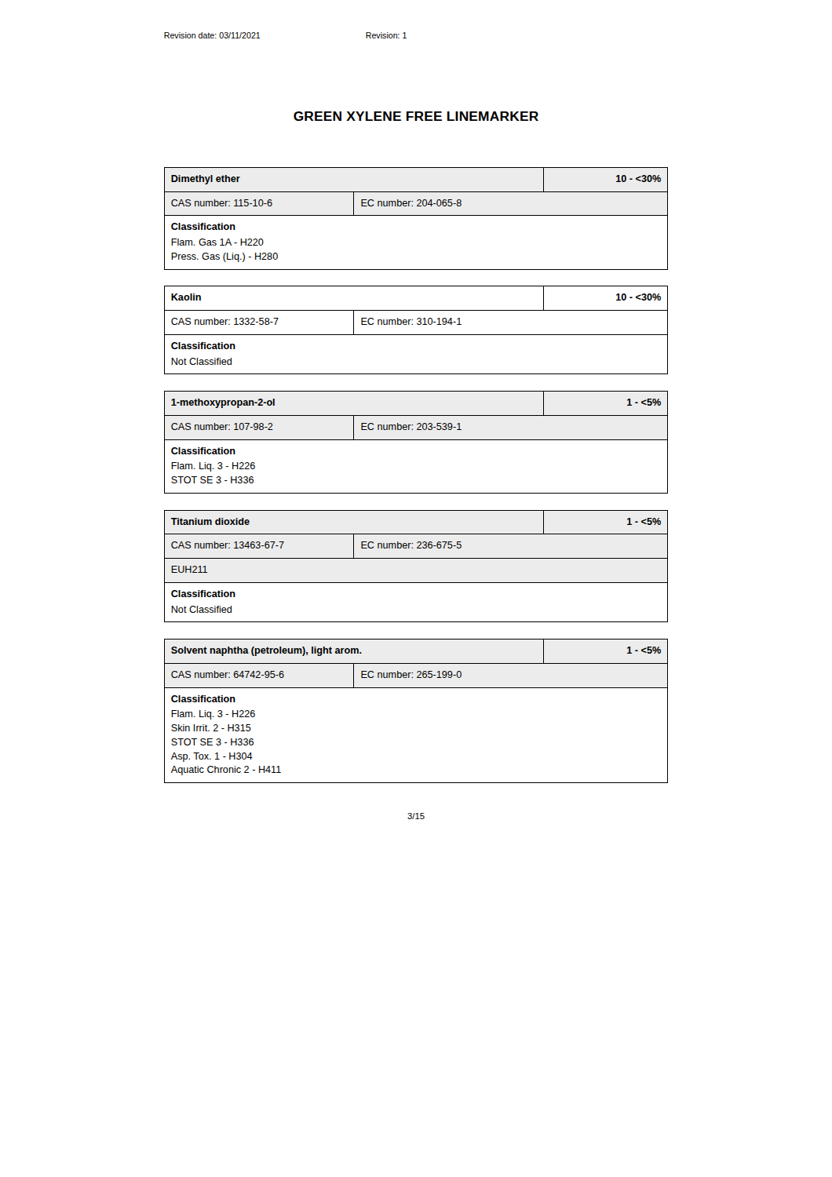Revision date: 03/11/2021
Revision: 1
GREEN XYLENE FREE LINEMARKER
| Dimethyl ether | 10 - <30% |
| CAS number: 115-10-6 | EC number: 204-065-8 |
| Classification Flam. Gas 1A - H220 Press. Gas (Liq.) - H280 |
| Kaolin | 10 - <30% |
| CAS number: 1332-58-7 | EC number: 310-194-1 |
| Classification Not Classified |
| 1-methoxypropan-2-ol | 1 - <5% |
| CAS number: 107-98-2 | EC number: 203-539-1 |
| Classification Flam. Liq. 3 - H226 STOT SE 3 - H336 |
| Titanium dioxide | 1 - <5% |
| CAS number: 13463-67-7 | EC number: 236-675-5 |
| EUH211 |
| Classification Not Classified |
| Solvent naphtha (petroleum), light arom. | 1 - <5% |
| CAS number: 64742-95-6 | EC number: 265-199-0 |
| Classification Flam. Liq. 3 - H226 Skin Irrit. 2 - H315 STOT SE 3 - H336 Asp. Tox. 1 - H304 Aquatic Chronic 2 - H411 |
3/15